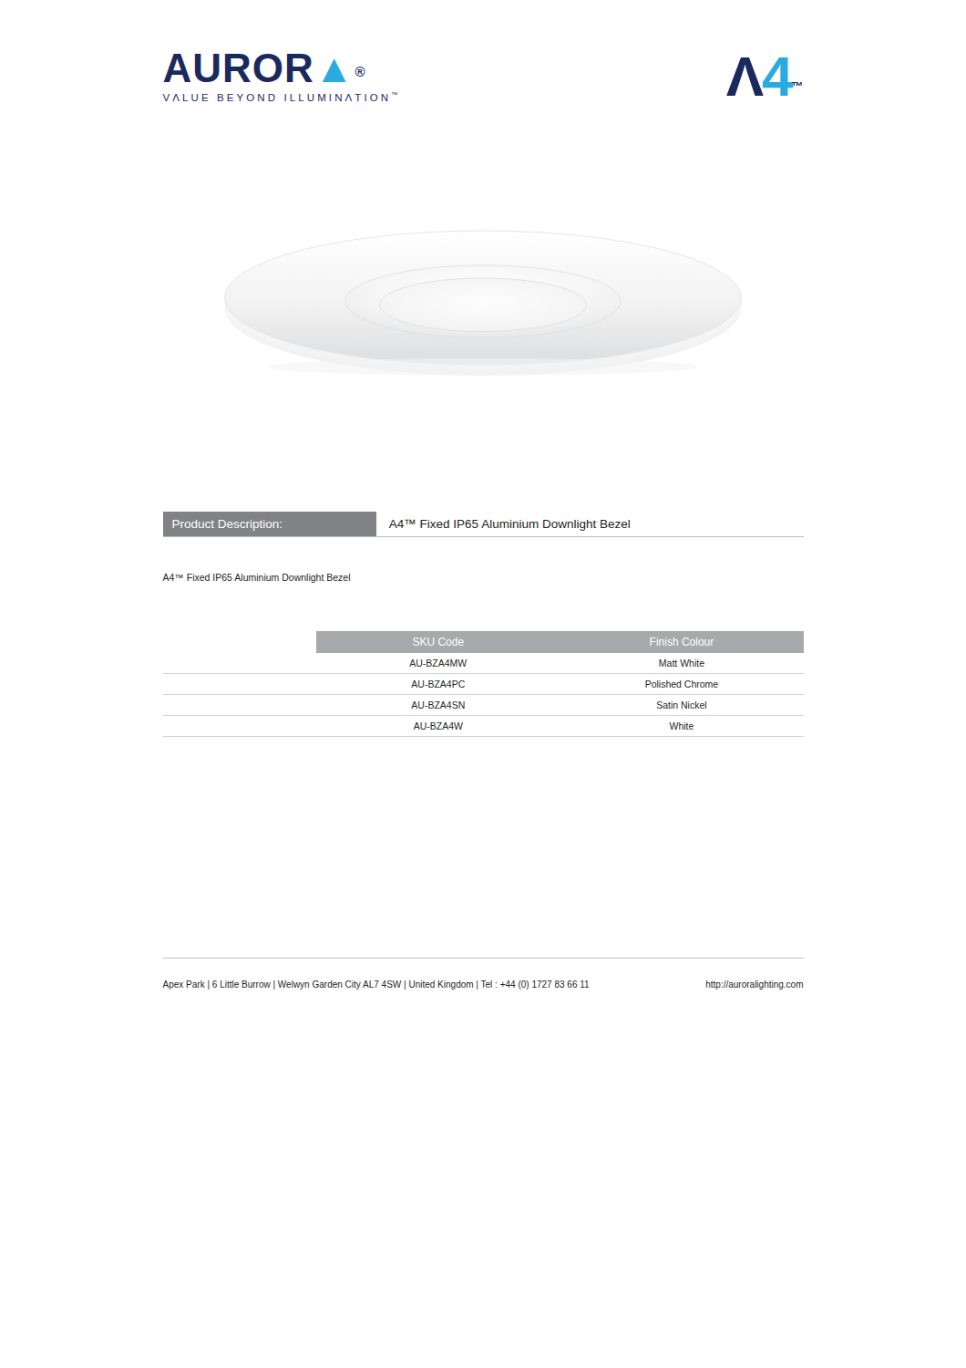AUROR▲®
VΛLUE BEYOND ILLUMINΛTION™
Λ 4™
Product Description:
A4™ Fixed IP65 Aluminium Downlight Bezel
A4™ Fixed IP65 Aluminium Downlight Bezel
| | SKU Code | Finish Colour |
| --- | --- | --- |
| | AU-BZA4MW | Matt White |
| | AU-BZA4PC | Polished Chrome |
| | AU-BZA4SN | Satin Nickel |
| | AU-BZA4W | White |
Apex Park | 6 Little Burrow | Welwyn Garden City AL7 4SW | United Kingdom | Tel : +44 (0) 1727 83 66 11
http://auroralighting.com